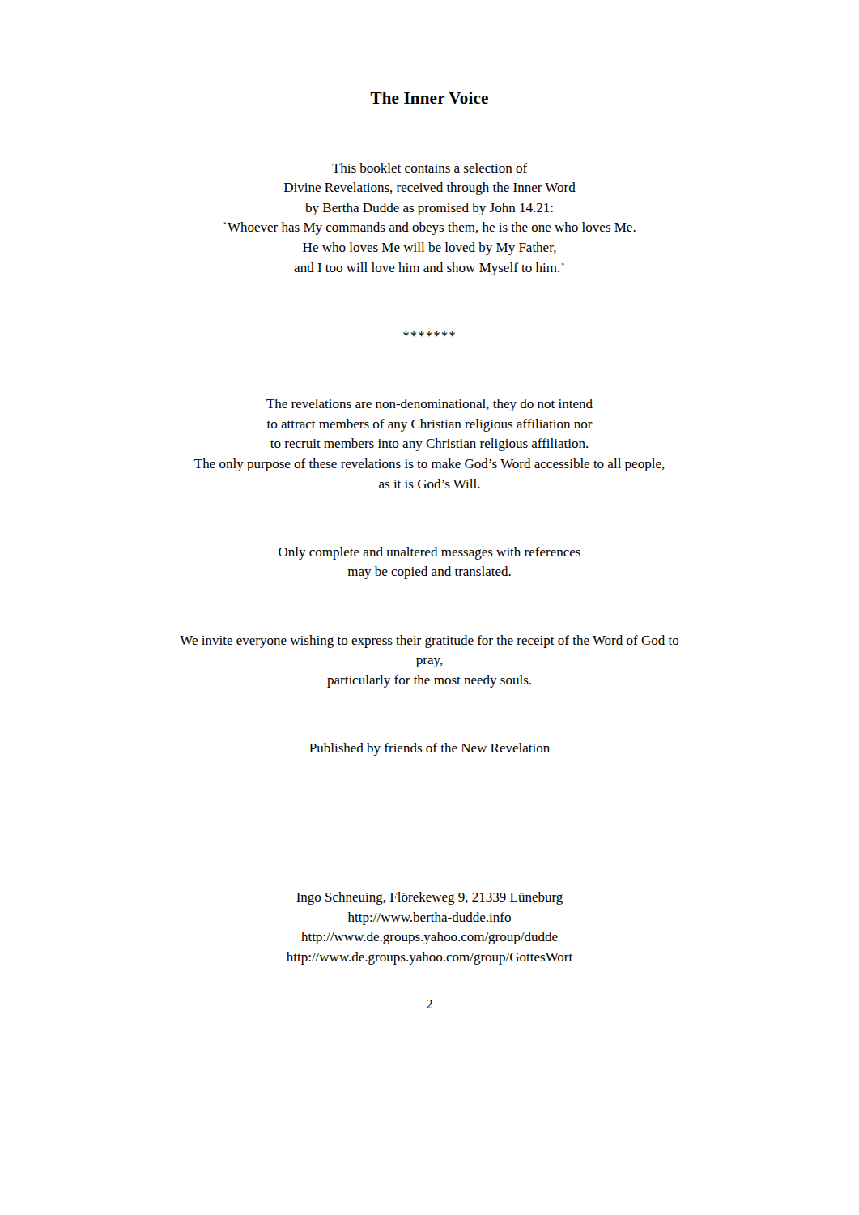The Inner Voice
This booklet contains a selection of
Divine Revelations, received through the Inner Word
by Bertha Dudde as promised by John 14.21:
`Whoever has My commands and obeys them, he is the one who loves Me.
He who loves Me will be loved by My Father,
and I too will love him and show Myself to him.’
*******
The revelations are non-denominational, they do not intend
to attract members of any Christian religious affiliation nor
to recruit members into any Christian religious affiliation.
The only purpose of these revelations is to make God’s Word accessible to all people,
as it is God’s Will.
Only complete and unaltered messages with references
may be copied and translated.
We invite everyone wishing to express their gratitude for the receipt of the Word of God to pray,
particularly for the most needy souls.
Published by friends of the New Revelation
Ingo Schneuing, Flörekeweg 9, 21339 Lüneburg
http://www.bertha-dudde.info
http://www.de.groups.yahoo.com/group/dudde
http://www.de.groups.yahoo.com/group/GottesWort
2